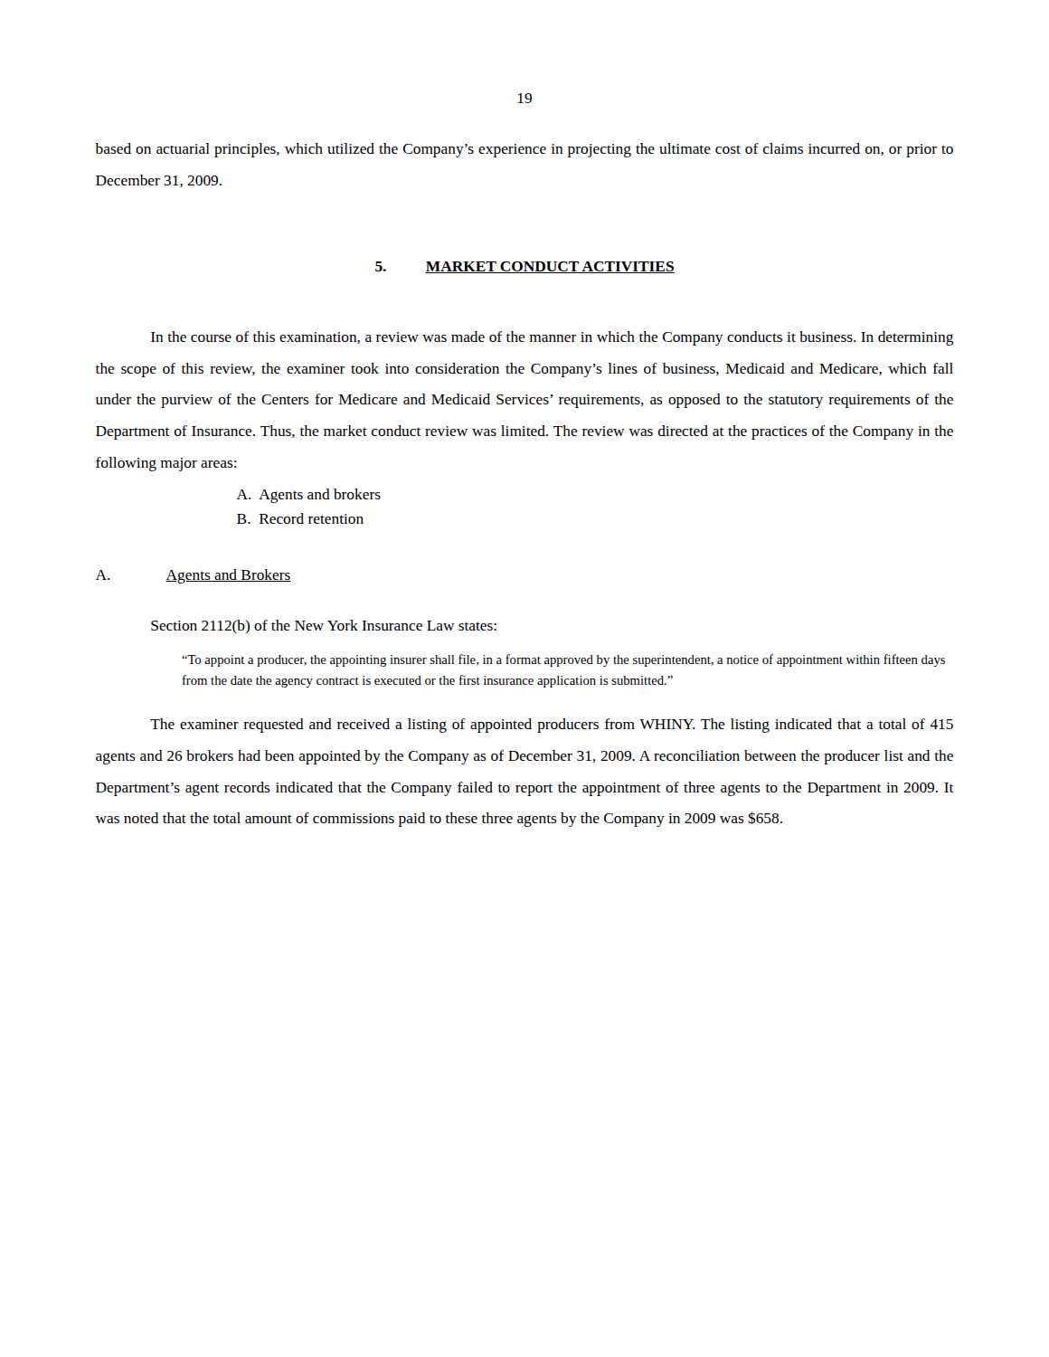19
based on actuarial principles, which utilized the Company’s experience in projecting the ultimate cost of claims incurred on, or prior to December 31, 2009.
5. MARKET CONDUCT ACTIVITIES
In the course of this examination, a review was made of the manner in which the Company conducts it business. In determining the scope of this review, the examiner took into consideration the Company’s lines of business, Medicaid and Medicare, which fall under the purview of the Centers for Medicare and Medicaid Services’ requirements, as opposed to the statutory requirements of the Department of Insurance. Thus, the market conduct review was limited. The review was directed at the practices of the Company in the following major areas:
A. Agents and brokers
B. Record retention
A. Agents and Brokers
Section 2112(b) of the New York Insurance Law states:
“To appoint a producer, the appointing insurer shall file, in a format approved by the superintendent, a notice of appointment within fifteen days from the date the agency contract is executed or the first insurance application is submitted.”
The examiner requested and received a listing of appointed producers from WHINY. The listing indicated that a total of 415 agents and 26 brokers had been appointed by the Company as of December 31, 2009. A reconciliation between the producer list and the Department’s agent records indicated that the Company failed to report the appointment of three agents to the Department in 2009. It was noted that the total amount of commissions paid to these three agents by the Company in 2009 was $658.